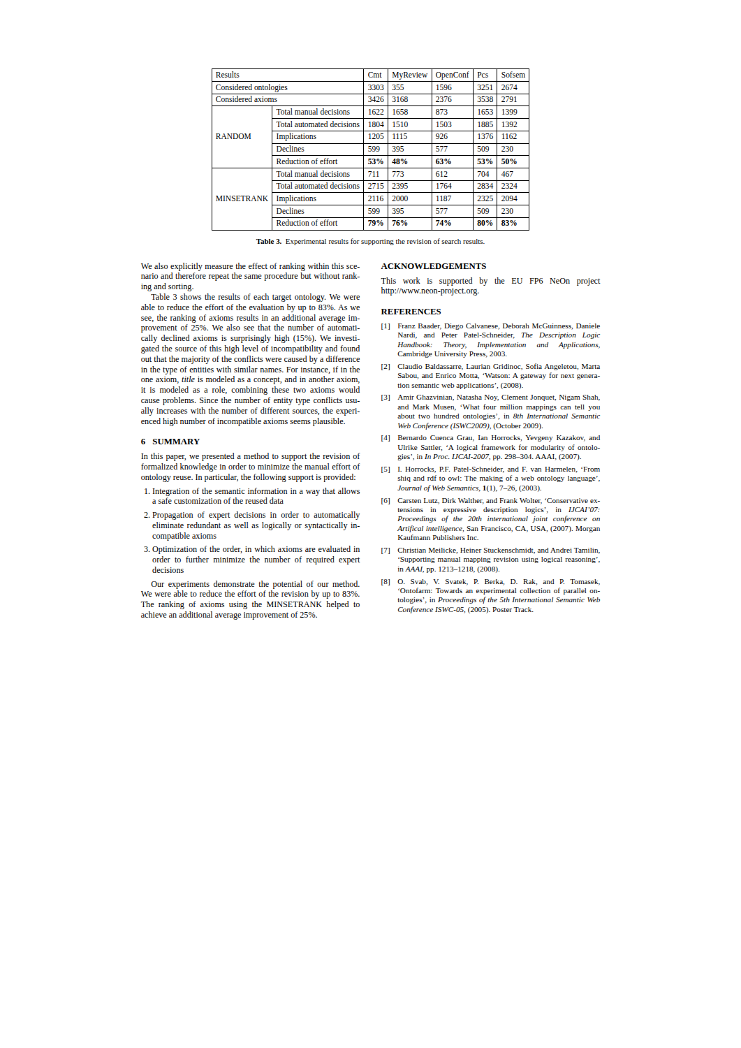| Results | Cmt | MyReview | OpenConf | Pcs | Sofsem |
| --- | --- | --- | --- | --- | --- |
| Considered ontologies | 3303 | 355 | 1596 | 3251 | 2674 |
| Considered axioms | 3426 | 3168 | 2376 | 3538 | 2791 |
| RANDOM | Total manual decisions | 1622 | 1658 | 873 | 1653 | 1399 |
| Total automated decisions | 1804 | 1510 | 1503 | 1885 | 1392 |
| Implications | 1205 | 1115 | 926 | 1376 | 1162 |
| Declines | 599 | 395 | 577 | 509 | 230 |
| Reduction of effort | 53% | 48% | 63% | 53% | 50% |
| MINSETRANK | Total manual decisions | 711 | 773 | 612 | 704 | 467 |
| Total automated decisions | 2715 | 2395 | 1764 | 2834 | 2324 |
| Implications | 2116 | 2000 | 1187 | 2325 | 2094 |
| Declines | 599 | 395 | 577 | 509 | 230 |
| Reduction of effort | 79% | 76% | 74% | 80% | 83% |
Table 3. Experimental results for supporting the revision of search results.
We also explicitly measure the effect of ranking within this scenario and therefore repeat the same procedure but without ranking and sorting.
Table 3 shows the results of each target ontology. We were able to reduce the effort of the evaluation by up to 83%. As we see, the ranking of axioms results in an additional average improvement of 25%. We also see that the number of automatically declined axioms is surprisingly high (15%). We investigated the source of this high level of incompatibility and found out that the majority of the conflicts were caused by a difference in the type of entities with similar names. For instance, if in the one axiom, title is modeled as a concept, and in another axiom, it is modeled as a role, combining these two axioms would cause problems. Since the number of entity type conflicts usually increases with the number of different sources, the experienced high number of incompatible axioms seems plausible.
6 SUMMARY
In this paper, we presented a method to support the revision of formalized knowledge in order to minimize the manual effort of ontology reuse. In particular, the following support is provided:
Integration of the semantic information in a way that allows a safe customization of the reused data
Propagation of expert decisions in order to automatically eliminate redundant as well as logically or syntactically incompatible axioms
Optimization of the order, in which axioms are evaluated in order to further minimize the number of required expert decisions
Our experiments demonstrate the potential of our method. We were able to reduce the effort of the revision by up to 83%. The ranking of axioms using the MINSETRANK helped to achieve an additional average improvement of 25%.
ACKNOWLEDGEMENTS
This work is supported by the EU FP6 NeOn project http://www.neon-project.org.
REFERENCES
[1] Franz Baader, Diego Calvanese, Deborah McGuinness, Daniele Nardi, and Peter Patel-Schneider, The Description Logic Handbook: Theory, Implementation and Applications, Cambridge University Press, 2003.
[2] Claudio Baldassarre, Laurian Gridinoc, Sofia Angeletou, Marta Sabou, and Enrico Motta, ‘Watson: A gateway for next generation semantic web applications’, (2008).
[3] Amir Ghazvinian, Natasha Noy, Clement Jonquet, Nigam Shah, and Mark Musen, ‘What four million mappings can tell you about two hundred ontologies’, in 8th International Semantic Web Conference (ISWC2009), (October 2009).
[4] Bernardo Cuenca Grau, Ian Horrocks, Yevgeny Kazakov, and Ulrike Sattler, ‘A logical framework for modularity of ontologies’, in In Proc. IJCAI-2007, pp. 298–304. AAAI, (2007).
[5] I. Horrocks, P.F. Patel-Schneider, and F. van Harmelen, ‘From shiq and rdf to owl: The making of a web ontology language’, Journal of Web Semantics, 1(1), 7–26, (2003).
[6] Carsten Lutz, Dirk Walther, and Frank Wolter, ‘Conservative extensions in expressive description logics’, in IJCAI’07: Proceedings of the 20th international joint conference on Artifical intelligence, San Francisco, CA, USA, (2007). Morgan Kaufmann Publishers Inc.
[7] Christian Meilicke, Heiner Stuckenschmidt, and Andrei Tamilin, ‘Supporting manual mapping revision using logical reasoning’, in AAAI, pp. 1213–1218, (2008).
[8] O. Svab, V. Svatek, P. Berka, D. Rak, and P. Tomasek, ‘Ontofarm: Towards an experimental collection of parallel ontologies’, in Proceedings of the 5th International Semantic Web Conference ISWC-05, (2005). Poster Track.